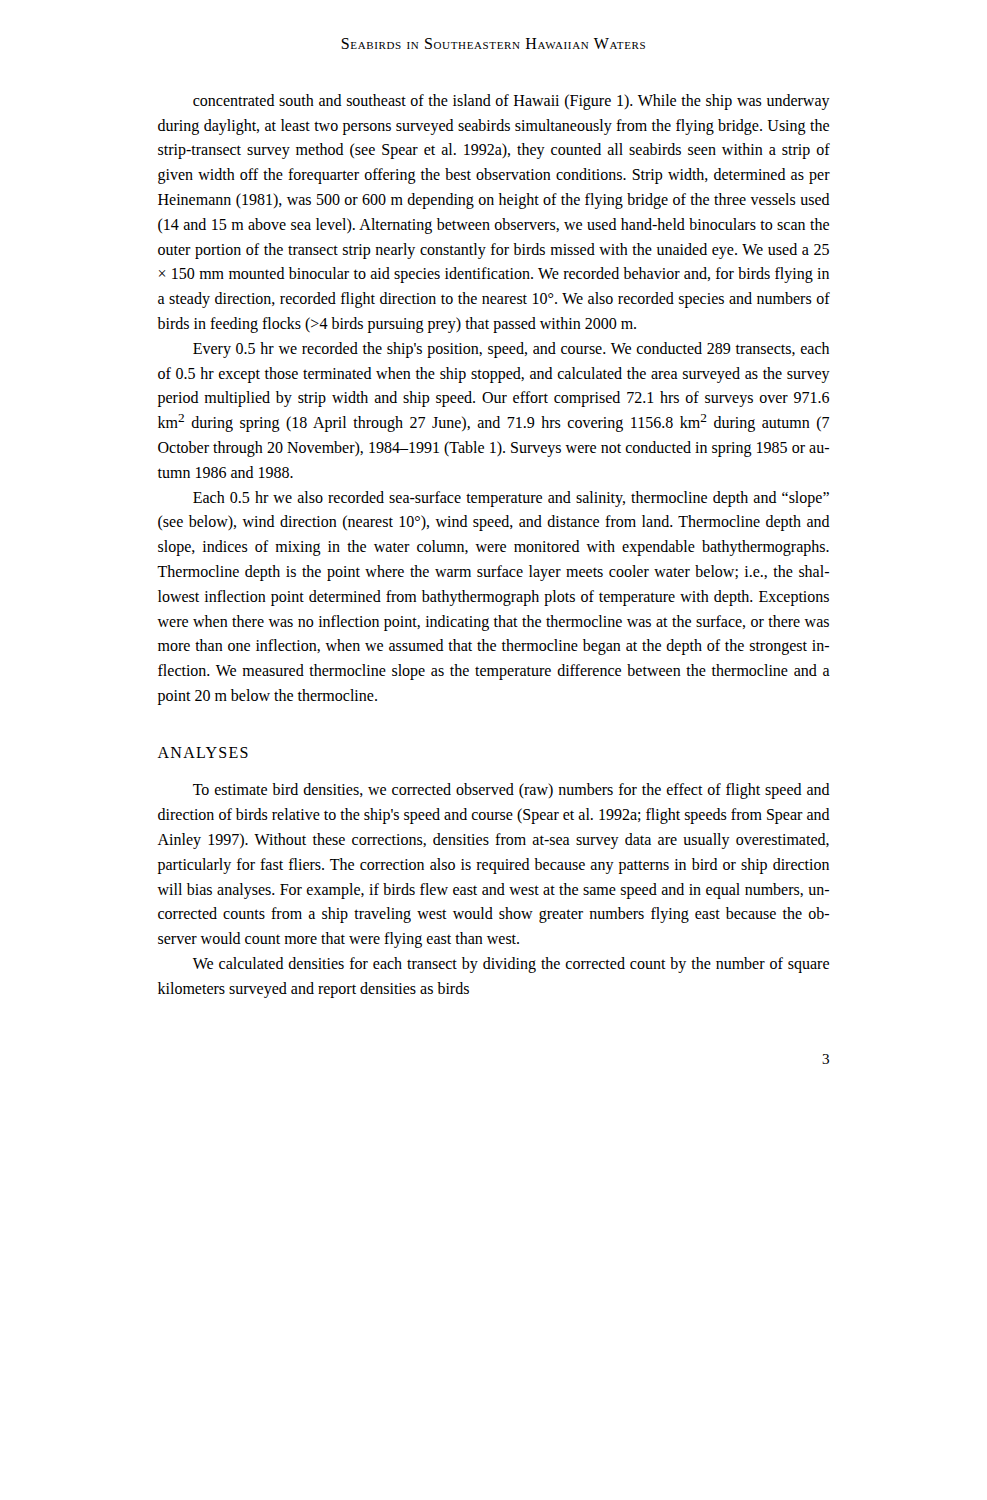Seabirds in Southeastern Hawaiian Waters
concentrated south and southeast of the island of Hawaii (Figure 1). While the ship was underway during daylight, at least two persons surveyed seabirds simultaneously from the flying bridge. Using the strip-transect survey method (see Spear et al. 1992a), they counted all seabirds seen within a strip of given width off the forequarter offering the best observation conditions. Strip width, determined as per Heinemann (1981), was 500 or 600 m depending on height of the flying bridge of the three vessels used (14 and 15 m above sea level). Alternating between observers, we used hand-held binoculars to scan the outer portion of the transect strip nearly constantly for birds missed with the unaided eye. We used a 25 × 150 mm mounted binocular to aid species identification. We recorded behavior and, for birds flying in a steady direction, recorded flight direction to the nearest 10°. We also recorded species and numbers of birds in feeding flocks (>4 birds pursuing prey) that passed within 2000 m.
Every 0.5 hr we recorded the ship's position, speed, and course. We conducted 289 transects, each of 0.5 hr except those terminated when the ship stopped, and calculated the area surveyed as the survey period multiplied by strip width and ship speed. Our effort comprised 72.1 hrs of surveys over 971.6 km2 during spring (18 April through 27 June), and 71.9 hrs covering 1156.8 km2 during autumn (7 October through 20 November), 1984–1991 (Table 1). Surveys were not conducted in spring 1985 or autumn 1986 and 1988.
Each 0.5 hr we also recorded sea-surface temperature and salinity, thermocline depth and “slope” (see below), wind direction (nearest 10°), wind speed, and distance from land. Thermocline depth and slope, indices of mixing in the water column, were monitored with expendable bathythermographs. Thermocline depth is the point where the warm surface layer meets cooler water below; i.e., the shallowest inflection point determined from bathythermograph plots of temperature with depth. Exceptions were when there was no inflection point, indicating that the thermocline was at the surface, or there was more than one inflection, when we assumed that the thermocline began at the depth of the strongest inflection. We measured thermocline slope as the temperature difference between the thermocline and a point 20 m below the thermocline.
ANALYSES
To estimate bird densities, we corrected observed (raw) numbers for the effect of flight speed and direction of birds relative to the ship's speed and course (Spear et al. 1992a; flight speeds from Spear and Ainley 1997). Without these corrections, densities from at-sea survey data are usually overestimated, particularly for fast fliers. The correction also is required because any patterns in bird or ship direction will bias analyses. For example, if birds flew east and west at the same speed and in equal numbers, uncorrected counts from a ship traveling west would show greater numbers flying east because the observer would count more that were flying east than west.
We calculated densities for each transect by dividing the corrected count by the number of square kilometers surveyed and report densities as birds
3